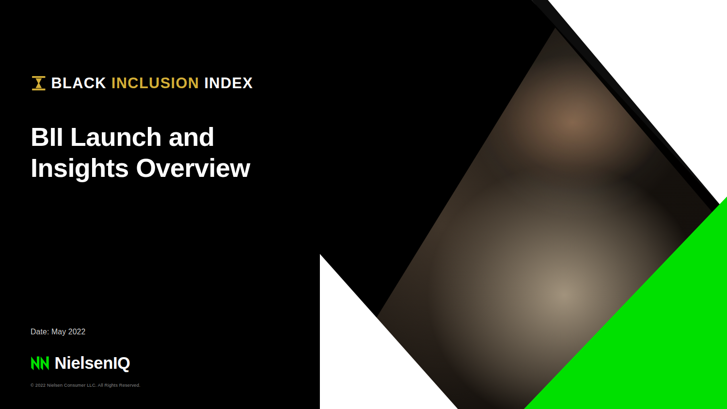BLACK INCLUSION INDEX
BII Launch and
Insights Overview
Date: May 2022
NielsenIQ
© 2022 Nielsen Consumer LLC. All Rights Reserved.